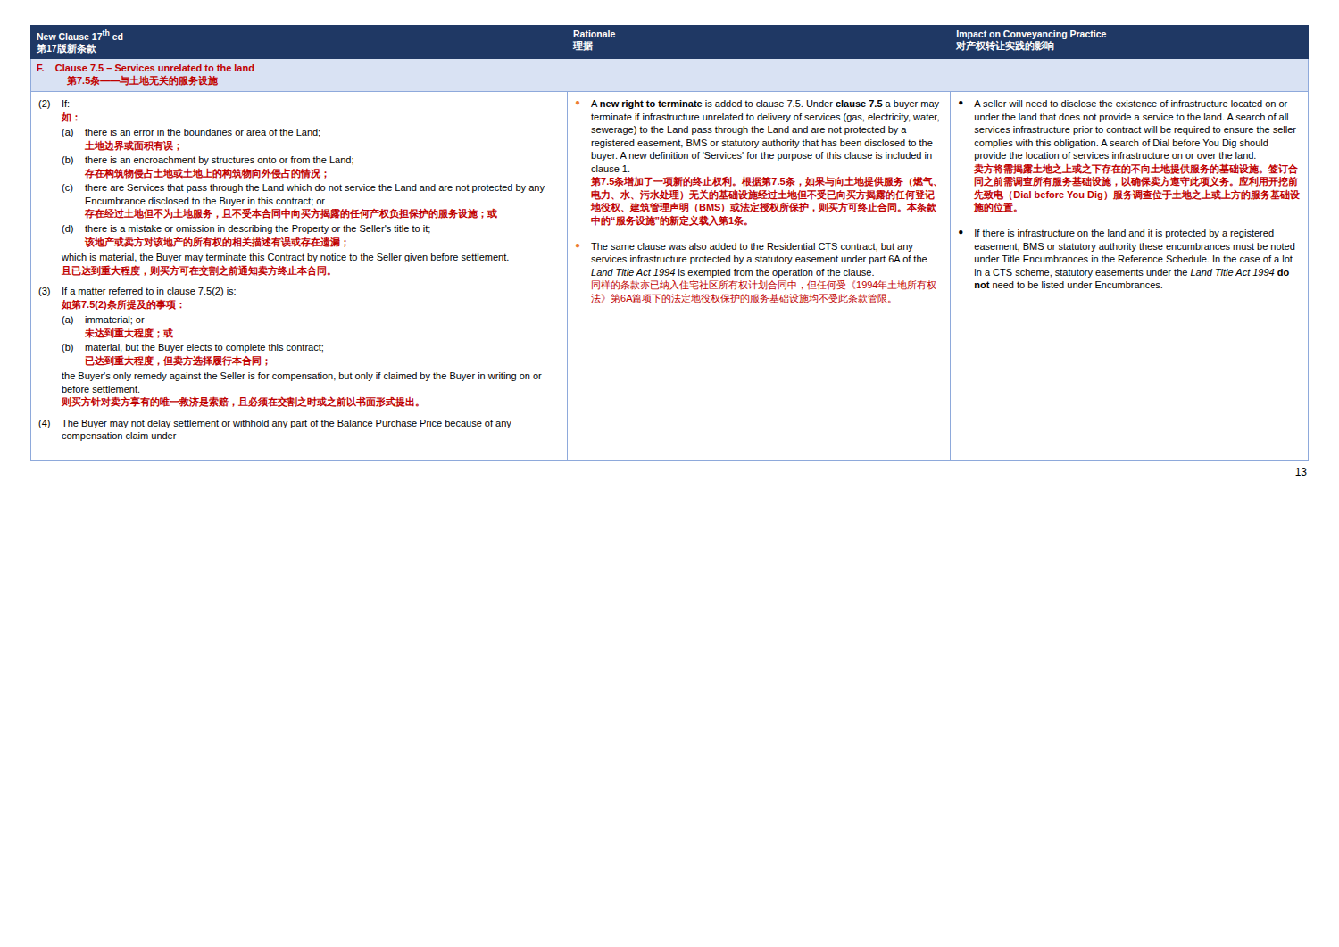| New Clause 17 th ed 第17版新条款 | Rationale 理据 | Impact on Conveyancing Practice 对产权转让实践的影响 |
| --- | --- | --- |
| F. Clause 7.5 – Services unrelated to the land 第7.5条——与土地无关的服务设施 |
| (2) If: 如： (a) there is an error in the boundaries or area of the Land; 土地边界或面积有误； (b) there is an encroachment by structures onto or from the Land; 存在构筑物侵占土地或土地上的构筑物向外侵占的情况； (c) there are Services that pass through the Land which do not service the Land and are not protected by any Encumbrance disclosed to the Buyer in this contract; or 存在经过土地但不为土地服务，且不受本合同中向买方揭露的任何产权负担保护的服务设施；或 (d) there is a mistake or omission in describing the Property or the Seller's title to it; 该地产或卖方对该地产的所有权的相关描述有误或存在遗漏； which is material, the Buyer may terminate this Contract by notice to the Seller given before settlement. 且已达到重大程度，则买方可在交割之前通知卖方终止本合同。 (3) If a matter referred to in clause 7.5(2) is: 如第7.5(2)条所提及的事项： (a) immaterial; or 未达到重大程度；或 (b) material, but the Buyer elects to complete this contract; 已达到重大程度，但卖方选择履行本合同； the Buyer's only remedy against the Seller is for compensation, but only if claimed by the Buyer in writing on or before settlement. 则买方针对卖方享有的唯一救济是索赔，且必须在交割之时或之前以书面形式提出。 (4) The Buyer may not delay settlement or withhold any part of the Balance Purchase Price because of any compensation claim under | A new right to terminate is added to clause 7.5. Under clause 7.5 a buyer may terminate if infrastructure unrelated to delivery of services (gas, electricity, water, sewerage) to the Land pass through the Land and are not protected by a registered easement, BMS or statutory authority that has been disclosed to the buyer. A new definition of 'Services' for the purpose of this clause is included in clause 1. 第7.5条增加了一项新的终止权利。根据第7.5条，如果与向土地提供服务（燃气、电力、水、污水处理）无关的基础设施经过土地但不受已向买方揭露的任何登记地役权、建筑管理声明（BMS）或法定授权所保护，则买方可终止合同。本条款中的“服务设施”的新定义载入第1条。 The same clause was also added to the Residential CTS contract, but any services infrastructure protected by a statutory easement under part 6A of the Land Title Act 1994 is exempted from the operation of the clause. 同样的条款亦已纳入住宅社区所有权计划合同中，但任何受《1994年土地所有权法》第6A篇项下的法定地役权保护的服务基础设施均不受此条款管限。 | A seller will need to disclose the existence of infrastructure located on or under the land that does not provide a service to the land. A search of all services infrastructure prior to contract will be required to ensure the seller complies with this obligation. A search of Dial before You Dig should provide the location of services infrastructure on or over the land. 卖方将需揭露土地之上或之下存在的不向土地提供服务的基础设施。签订合同之前需调查所有服务基础设施，以确保卖方遵守此项义务。应利用开挖前先致电（Dial before You Dig）服务调查位于土地之上或上方的服务基础设施的位置。 If there is infrastructure on the land and it is protected by a registered easement, BMS or statutory authority these encumbrances must be noted under Title Encumbrances in the Reference Schedule. In the case of a lot in a CTS scheme, statutory easements under the Land Title Act 1994 do not need to be listed under Encumbrances. |
13